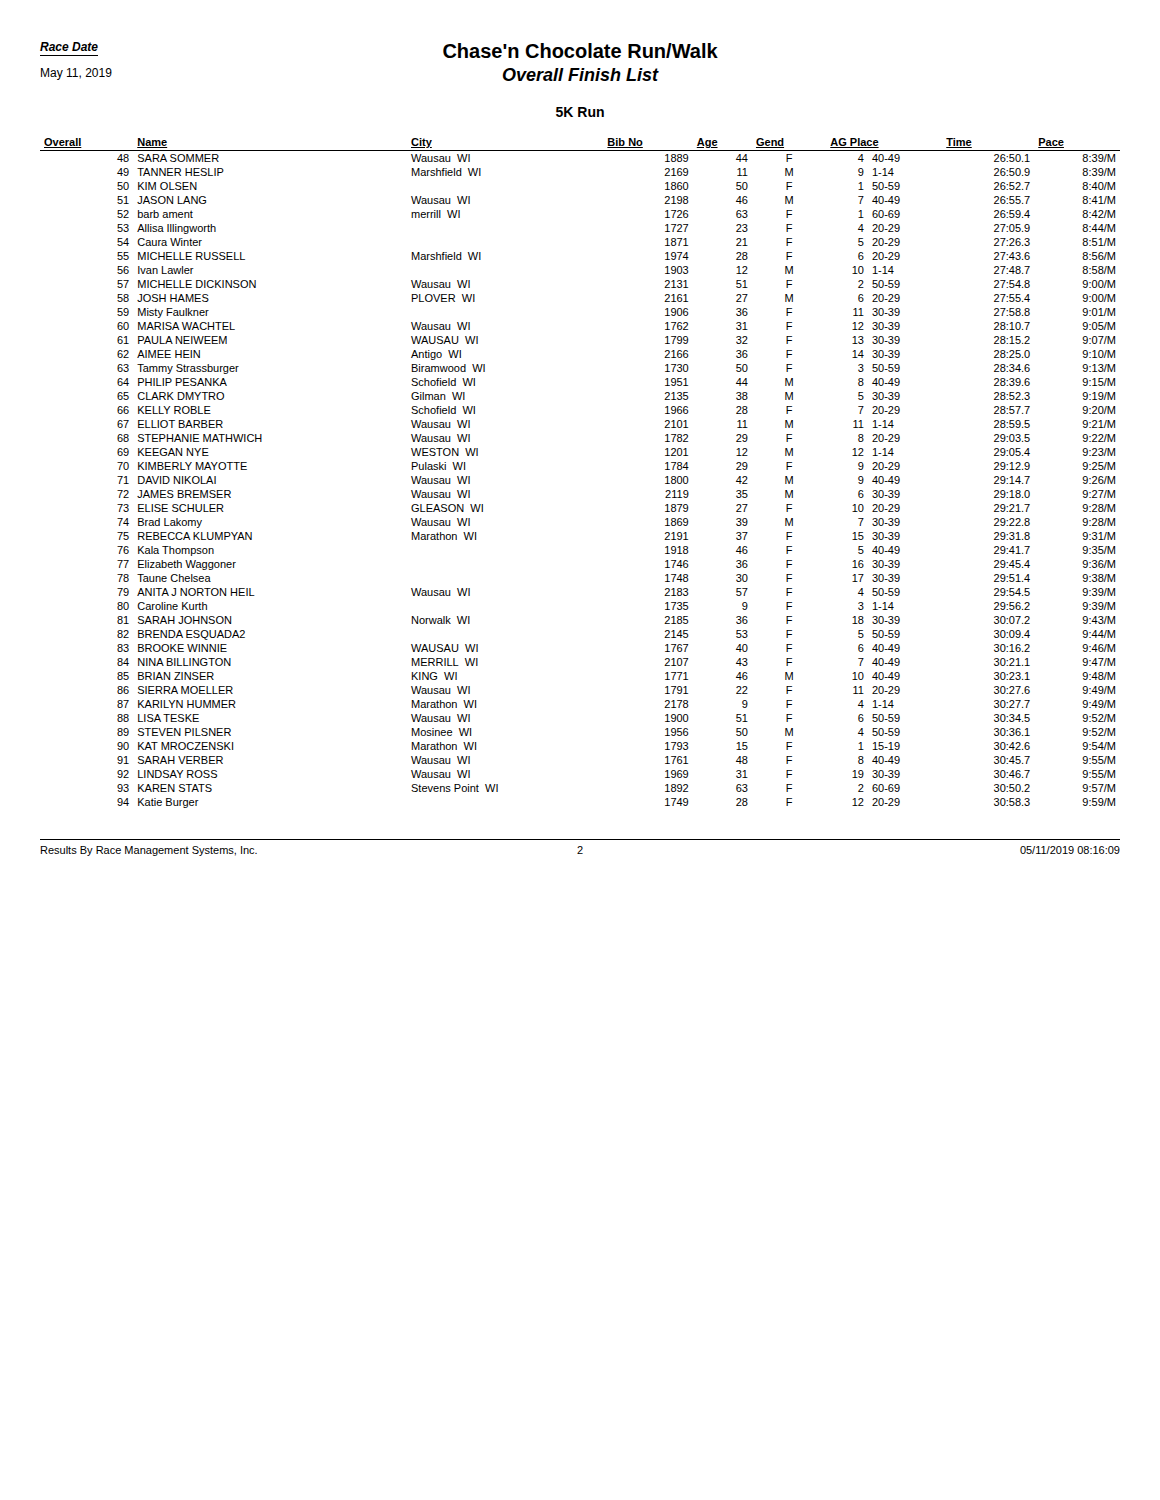Race Date
Chase'n Chocolate Run/Walk
Overall Finish List
May 11, 2019
5K Run
| Overall | Name | City | Bib No | Age | Gend | AG Place | Time | Pace |
| --- | --- | --- | --- | --- | --- | --- | --- | --- |
| 48 | SARA SOMMER | Wausau WI | 1889 | 44 | F | 4 | 40-49 | 26:50.1 | 8:39/M |
| 49 | TANNER HESLIP | Marshfield WI | 2169 | 11 | M | 9 | 1-14 | 26:50.9 | 8:39/M |
| 50 | KIM OLSEN | | 1860 | 50 | F | 1 | 50-59 | 26:52.7 | 8:40/M |
| 51 | JASON LANG | Wausau WI | 2198 | 46 | M | 7 | 40-49 | 26:55.7 | 8:41/M |
| 52 | barb ament | merrill WI | 1726 | 63 | F | 1 | 60-69 | 26:59.4 | 8:42/M |
| 53 | Allisa Illingworth | | 1727 | 23 | F | 4 | 20-29 | 27:05.9 | 8:44/M |
| 54 | Caura Winter | | 1871 | 21 | F | 5 | 20-29 | 27:26.3 | 8:51/M |
| 55 | MICHELLE RUSSELL | Marshfield WI | 1974 | 28 | F | 6 | 20-29 | 27:43.6 | 8:56/M |
| 56 | Ivan Lawler | | 1903 | 12 | M | 10 | 1-14 | 27:48.7 | 8:58/M |
| 57 | MICHELLE DICKINSON | Wausau WI | 2131 | 51 | F | 2 | 50-59 | 27:54.8 | 9:00/M |
| 58 | JOSH HAMES | PLOVER WI | 2161 | 27 | M | 6 | 20-29 | 27:55.4 | 9:00/M |
| 59 | Misty Faulkner | | 1906 | 36 | F | 11 | 30-39 | 27:58.8 | 9:01/M |
| 60 | MARISA WACHTEL | Wausau WI | 1762 | 31 | F | 12 | 30-39 | 28:10.7 | 9:05/M |
| 61 | PAULA NEIWEEM | WAUSAU WI | 1799 | 32 | F | 13 | 30-39 | 28:15.2 | 9:07/M |
| 62 | AIMEE HEIN | Antigo WI | 2166 | 36 | F | 14 | 30-39 | 28:25.0 | 9:10/M |
| 63 | Tammy Strassburger | Biramwood WI | 1730 | 50 | F | 3 | 50-59 | 28:34.6 | 9:13/M |
| 64 | PHILIP PESANKA | Schofield WI | 1951 | 44 | M | 8 | 40-49 | 28:39.6 | 9:15/M |
| 65 | CLARK DMYTRO | Gilman WI | 2135 | 38 | M | 5 | 30-39 | 28:52.3 | 9:19/M |
| 66 | KELLY ROBLE | Schofield WI | 1966 | 28 | F | 7 | 20-29 | 28:57.7 | 9:20/M |
| 67 | ELLIOT BARBER | Wausau WI | 2101 | 11 | M | 11 | 1-14 | 28:59.5 | 9:21/M |
| 68 | STEPHANIE MATHWICH | Wausau WI | 1782 | 29 | F | 8 | 20-29 | 29:03.5 | 9:22/M |
| 69 | KEEGAN NYE | WESTON WI | 1201 | 12 | M | 12 | 1-14 | 29:05.4 | 9:23/M |
| 70 | KIMBERLY MAYOTTE | Pulaski WI | 1784 | 29 | F | 9 | 20-29 | 29:12.9 | 9:25/M |
| 71 | DAVID NIKOLAI | Wausau WI | 1800 | 42 | M | 9 | 40-49 | 29:14.7 | 9:26/M |
| 72 | JAMES BREMSER | Wausau WI | 2119 | 35 | M | 6 | 30-39 | 29:18.0 | 9:27/M |
| 73 | ELISE SCHULER | GLEASON WI | 1879 | 27 | F | 10 | 20-29 | 29:21.7 | 9:28/M |
| 74 | Brad Lakomy | Wausau WI | 1869 | 39 | M | 7 | 30-39 | 29:22.8 | 9:28/M |
| 75 | REBECCA KLUMPYAN | Marathon WI | 2191 | 37 | F | 15 | 30-39 | 29:31.8 | 9:31/M |
| 76 | Kala Thompson | | 1918 | 46 | F | 5 | 40-49 | 29:41.7 | 9:35/M |
| 77 | Elizabeth Waggoner | | 1746 | 36 | F | 16 | 30-39 | 29:45.4 | 9:36/M |
| 78 | Taune Chelsea | | 1748 | 30 | F | 17 | 30-39 | 29:51.4 | 9:38/M |
| 79 | ANITA J NORTON HEIL | Wausau WI | 2183 | 57 | F | 4 | 50-59 | 29:54.5 | 9:39/M |
| 80 | Caroline Kurth | | 1735 | 9 | F | 3 | 1-14 | 29:56.2 | 9:39/M |
| 81 | SARAH JOHNSON | Norwalk WI | 2185 | 36 | F | 18 | 30-39 | 30:07.2 | 9:43/M |
| 82 | BRENDA ESQUADA2 | | 2145 | 53 | F | 5 | 50-59 | 30:09.4 | 9:44/M |
| 83 | BROOKE WINNIE | WAUSAU WI | 1767 | 40 | F | 6 | 40-49 | 30:16.2 | 9:46/M |
| 84 | NINA BILLINGTON | MERRILL WI | 2107 | 43 | F | 7 | 40-49 | 30:21.1 | 9:47/M |
| 85 | BRIAN ZINSER | KING WI | 1771 | 46 | M | 10 | 40-49 | 30:23.1 | 9:48/M |
| 86 | SIERRA MOELLER | Wausau WI | 1791 | 22 | F | 11 | 20-29 | 30:27.6 | 9:49/M |
| 87 | KARILYN HUMMER | Marathon WI | 2178 | 9 | F | 4 | 1-14 | 30:27.7 | 9:49/M |
| 88 | LISA TESKE | Wausau WI | 1900 | 51 | F | 6 | 50-59 | 30:34.5 | 9:52/M |
| 89 | STEVEN PILSNER | Mosinee WI | 1956 | 50 | M | 4 | 50-59 | 30:36.1 | 9:52/M |
| 90 | KAT MROCZENSKI | Marathon WI | 1793 | 15 | F | 1 | 15-19 | 30:42.6 | 9:54/M |
| 91 | SARAH VERBER | Wausau WI | 1761 | 48 | F | 8 | 40-49 | 30:45.7 | 9:55/M |
| 92 | LINDSAY ROSS | Wausau WI | 1969 | 31 | F | 19 | 30-39 | 30:46.7 | 9:55/M |
| 93 | KAREN STATS | Stevens Point WI | 1892 | 63 | F | 2 | 60-69 | 30:50.2 | 9:57/M |
| 94 | Katie Burger | | 1749 | 28 | F | 12 | 20-29 | 30:58.3 | 9:59/M |
Results By Race Management Systems, Inc. 2 05/11/2019 08:16:09